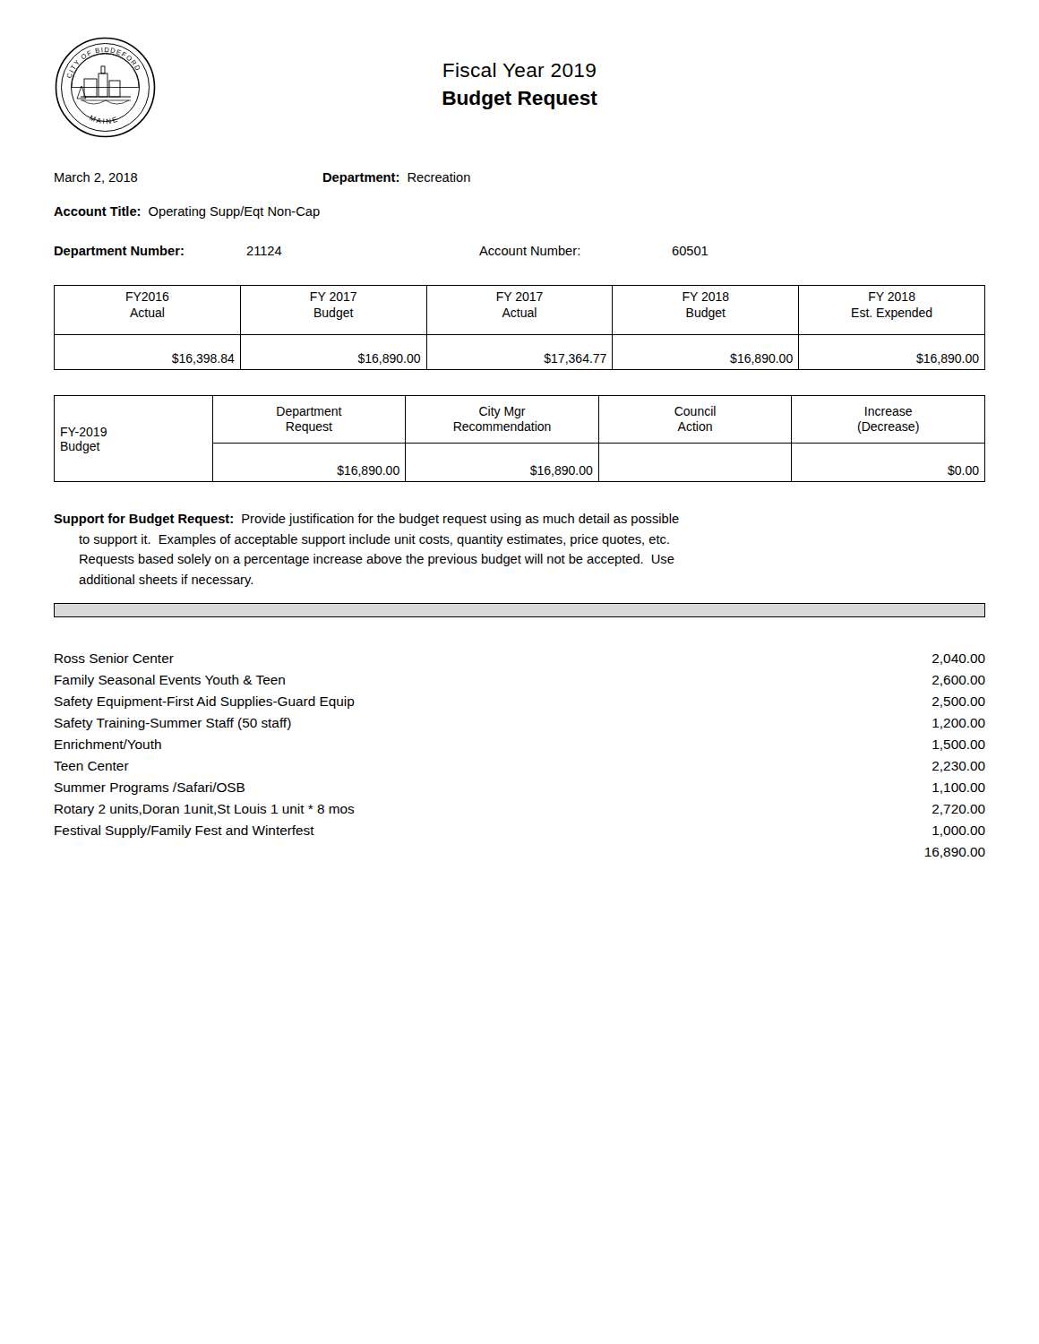CITY OF BIDDEFORD MAINE
Fiscal Year 2019
Budget Request
March 2, 2018
Department: Recreation
Account Title: Operating Supp/Eqt Non-Cap
Department Number:
21124
Account Number:
60501
| FY2016 Actual | FY 2017 Budget | FY 2017 Actual | FY 2018 Budget | FY 2018 Est. Expended |
| --- | --- | --- | --- | --- |
| $16,398.84 | $16,890.00 | $17,364.77 | $16,890.00 | $16,890.00 |
| FY-2019 Budget | Department Request | City Mgr Recommendation | Council Action | Increase (Decrease) |
| $16,890.00 | $16,890.00 | | $0.00 |
Support for Budget Request: Provide justification for the budget request using as much detail as possible
to support it. Examples of acceptable support include unit costs, quantity estimates, price quotes, etc.
Requests based solely on a percentage increase above the previous budget will not be accepted. Use
additional sheets if necessary.
| Ross Senior Center | 2,040.00 |
| Family Seasonal Events Youth & Teen | 2,600.00 |
| Safety Equipment-First Aid Supplies-Guard Equip | 2,500.00 |
| Safety Training-Summer Staff (50 staff) | 1,200.00 |
| Enrichment/Youth | 1,500.00 |
| Teen Center | 2,230.00 |
| Summer Programs /Safari/OSB | 1,100.00 |
| Rotary 2 units,Doran 1unit,St Louis 1 unit * 8 mos | 2,720.00 |
| Festival Supply/Family Fest and Winterfest | 1,000.00 |
| | 16,890.00 |